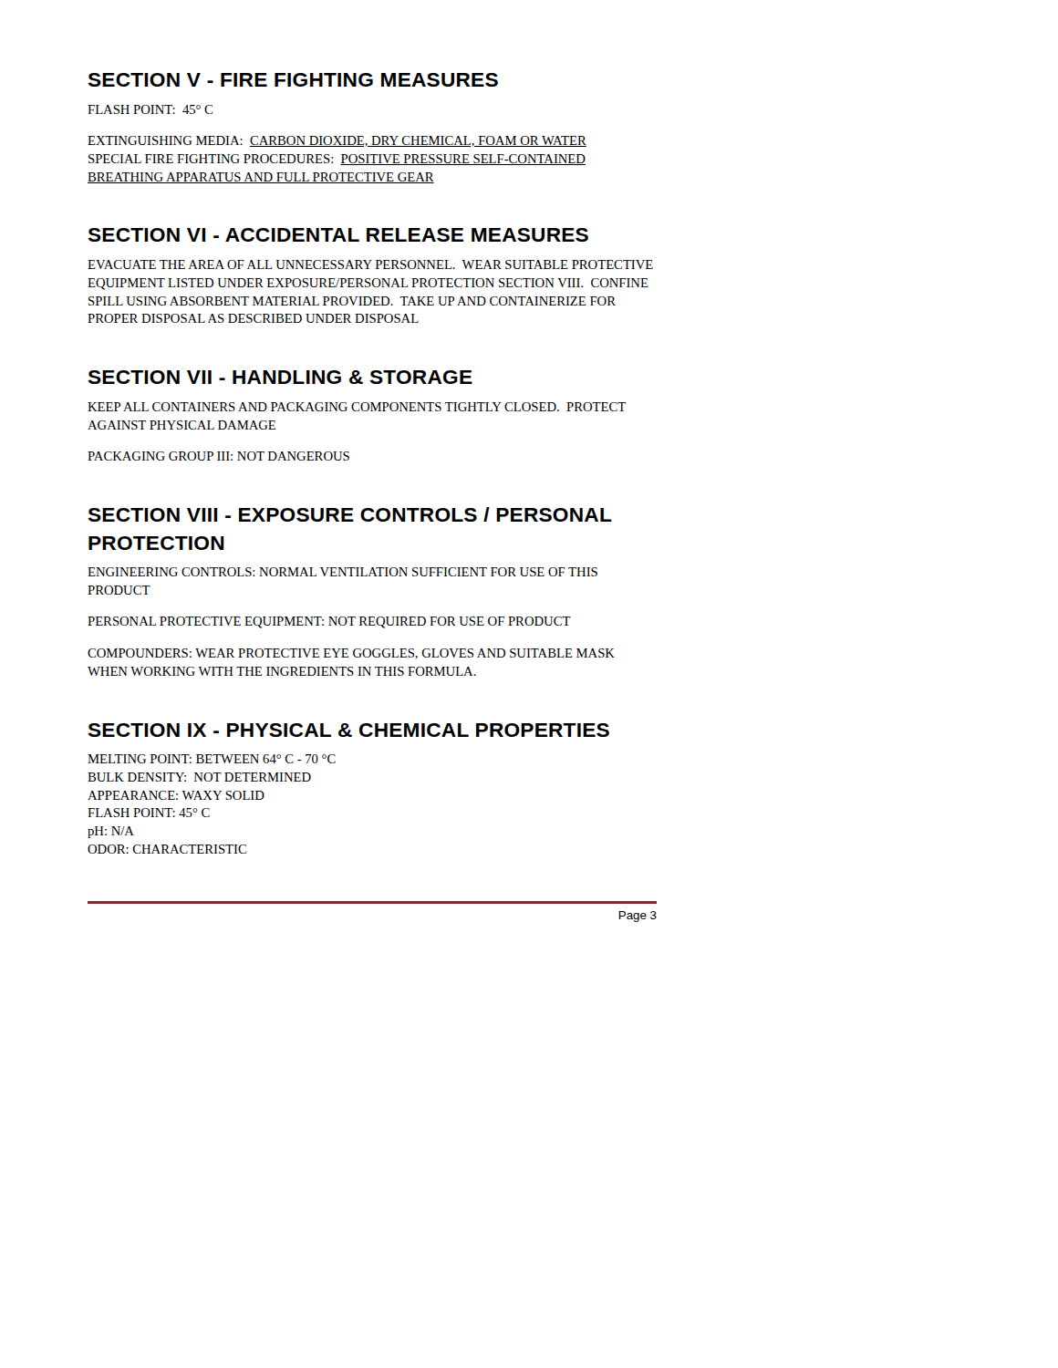SECTION V - FIRE FIGHTING MEASURES
FLASH POINT: 45° C
EXTINGUISHING MEDIA: CARBON DIOXIDE, DRY CHEMICAL, FOAM OR WATER
SPECIAL FIRE FIGHTING PROCEDURES: POSITIVE PRESSURE SELF-CONTAINED
BREATHING APPARATUS AND FULL PROTECTIVE GEAR
SECTION VI - ACCIDENTAL RELEASE MEASURES
EVACUATE THE AREA OF ALL UNNECESSARY PERSONNEL. WEAR SUITABLE PROTECTIVE EQUIPMENT LISTED UNDER EXPOSURE/PERSONAL PROTECTION SECTION VIII. CONFINE SPILL USING ABSORBENT MATERIAL PROVIDED. TAKE UP AND CONTAINERIZE FOR PROPER DISPOSAL AS DESCRIBED UNDER DISPOSAL
SECTION VII - HANDLING & STORAGE
KEEP ALL CONTAINERS AND PACKAGING COMPONENTS TIGHTLY CLOSED. PROTECT AGAINST PHYSICAL DAMAGE
PACKAGING GROUP III: NOT DANGEROUS
SECTION VIII - EXPOSURE CONTROLS / PERSONAL PROTECTION
ENGINEERING CONTROLS: NORMAL VENTILATION SUFFICIENT FOR USE OF THIS PRODUCT
PERSONAL PROTECTIVE EQUIPMENT: NOT REQUIRED FOR USE OF PRODUCT
COMPOUNDERS: WEAR PROTECTIVE EYE GOGGLES, GLOVES AND SUITABLE MASK WHEN WORKING WITH THE INGREDIENTS IN THIS FORMULA.
SECTION IX - PHYSICAL & CHEMICAL PROPERTIES
MELTING POINT: BETWEEN 64° C - 70 °C
BULK DENSITY: NOT DETERMINED
APPEARANCE: WAXY SOLID
FLASH POINT: 45° C
pH: N/A
ODOR: CHARACTERISTIC
Page 3